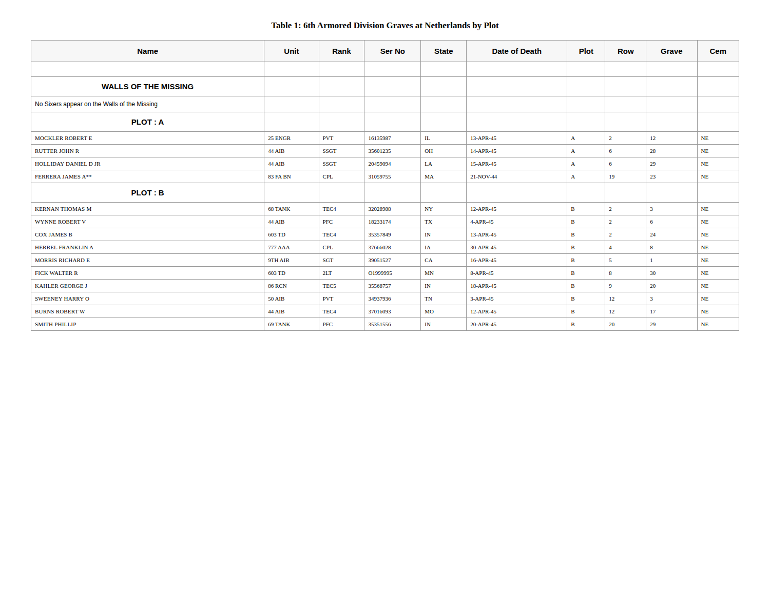Table 1: 6th Armored Division Graves at Netherlands by Plot
| Name | Unit | Rank | Ser No | State | Date of Death | Plot | Row | Grave | Cem |
| --- | --- | --- | --- | --- | --- | --- | --- | --- | --- |
| WALLS OF THE MISSING | | | | | | | | | |
| No Sixers appear on the Walls of the Missing | | | | | | | | | |
| PLOT : A | | | | | | | | | |
| MOCKLER ROBERT E | 25 ENGR | PVT | 16135987 | IL | 13-Apr-45 | A | 2 | 12 | NE |
| RUTTER JOHN R | 44 AIB | SSGT | 35601235 | OH | 14-Apr-45 | A | 6 | 28 | NE |
| HOLLIDAY DANIEL D JR | 44 AIB | SSGT | 20459094 | LA | 15-Apr-45 | A | 6 | 29 | NE |
| FERRERA JAMES A** | 83 FA BN | CPL | 31059755 | MA | 21-Nov-44 | A | 19 | 23 | NE |
| PLOT : B | | | | | | | | | |
| KERNAN THOMAS M | 68 TANK | TEC4 | 32028988 | NY | 12-Apr-45 | B | 2 | 3 | NE |
| WYNNE ROBERT V | 44 AIB | PFC | 18233174 | TX | 4-Apr-45 | B | 2 | 6 | NE |
| COX JAMES B | 603 TD | TEC4 | 35357849 | IN | 13-Apr-45 | B | 2 | 24 | NE |
| HERBEL FRANKLIN A | 777 AAA | CPL | 37666028 | IA | 30-Apr-45 | B | 4 | 8 | NE |
| MORRIS RICHARD E | 9TH AIB | SGT | 39051527 | CA | 16-Apr-45 | B | 5 | 1 | NE |
| FICK WALTER R | 603 TD | 2LT | O1999995 | MN | 8-Apr-45 | B | 8 | 30 | NE |
| KAHLER GEORGE J | 86 RCN | TEC5 | 35568757 | IN | 18-Apr-45 | B | 9 | 20 | NE |
| SWEENEY HARRY O | 50 AIB | PVT | 34937936 | TN | 3-Apr-45 | B | 12 | 3 | NE |
| BURNS ROBERT W | 44 AIB | TEC4 | 37016093 | MO | 12-Apr-45 | B | 12 | 17 | NE |
| SMITH PHILLIP | 69 TANK | PFC | 35351556 | IN | 20-Apr-45 | B | 20 | 29 | NE |